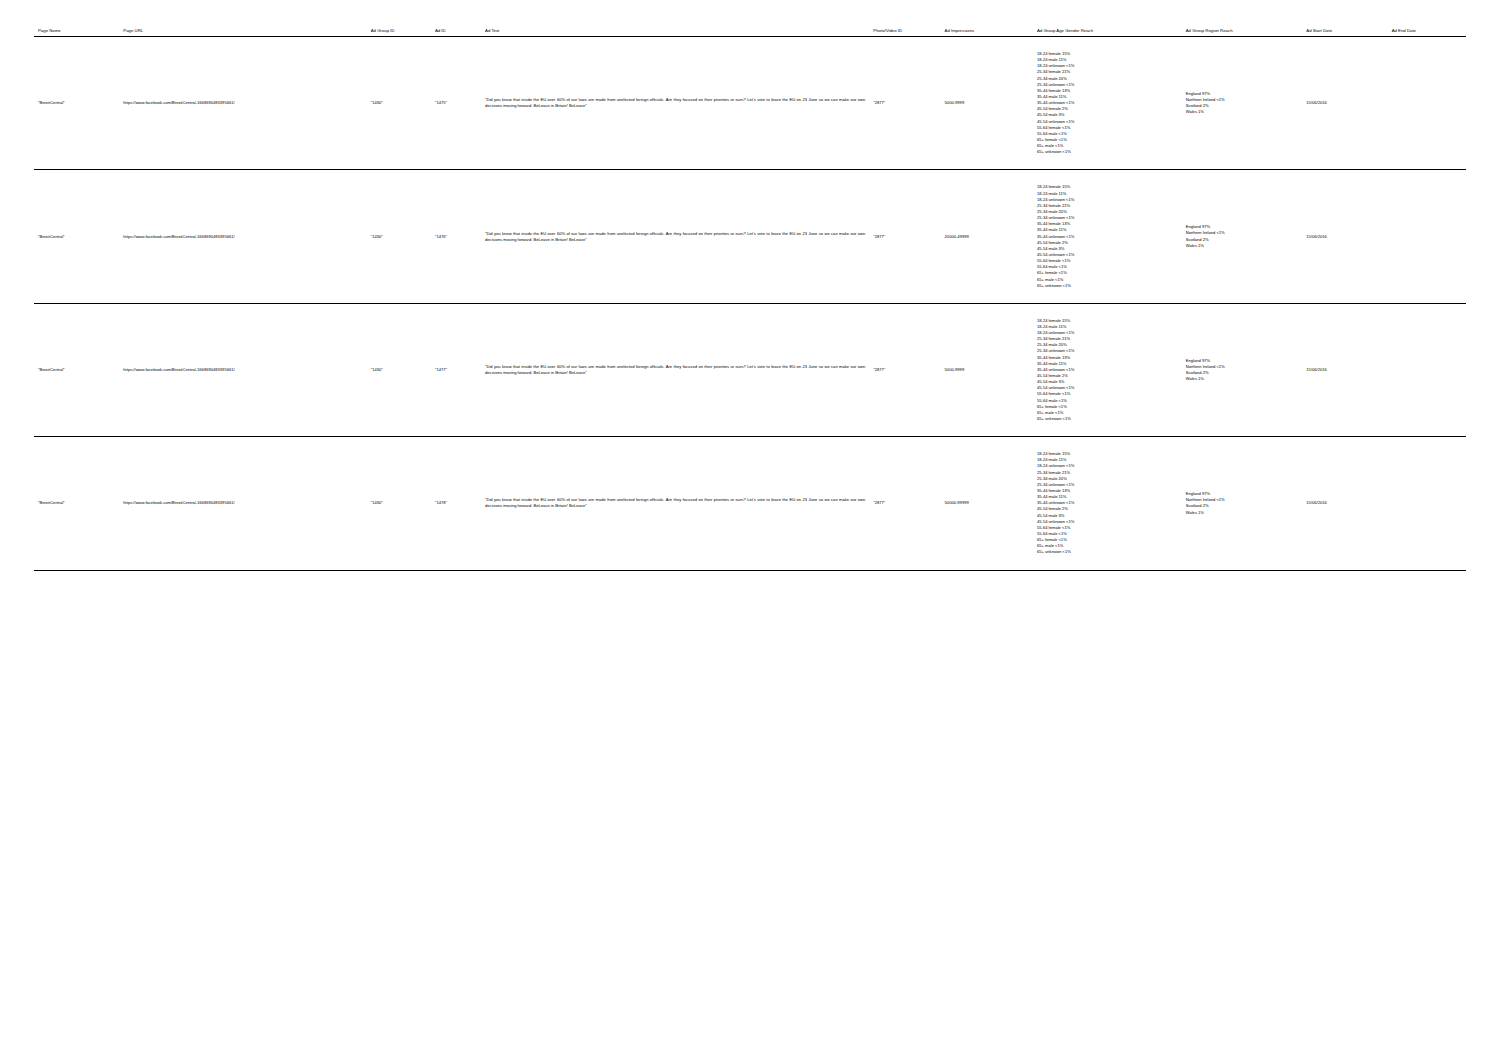| Page Name | Page URL | Ad Group ID | Ad ID | Ad Text | Photo/Video ID | Ad Impressions | Ad Group Age Gender Reach | Ad Group Region Reach | Ad Start Date | Ad End Date |
| --- | --- | --- | --- | --- | --- | --- | --- | --- | --- | --- |
| "BrexitCentral" | https://www.facebook.com/BrexitCentral-1668690483395661/ | "1430" | "1475" | "Did you know that inside the EU over 60% of our laws are made from unelected foreign officials. Are they focused on their priorities or ours? Let's vote to leave the EU on 23 June so we can make our own decisions moving forward. BeLeave in Britain! BeLeave" | "2877" | 5000-9999 | 18-24 female 15% 18-24 male 11% 18-24 unknown <1% 25-34 female 21% 25-34 male 20% 25-34 unknown <1% 35-44 female 13% 35-44 male 11% 35-44 unknown <1% 45-54 female 2% 45-54 male 3% 45-54 unknown <1% 55-64 female <1% 55-64 male <1% 65+ female <1% 65+ male <1% 65+ unknown <1% | England 97% Northern Ireland <1% Scotland 2% Wales 1% | 15/06/2016 | |
| "BrexitCentral" | https://www.facebook.com/BrexitCentral-1668690483395661/ | "1430" | "1476" | "Did you know that inside the EU over 60% of our laws are made from unelected foreign officials. Are they focused on their priorities or ours? Let's vote to leave the EU on 23 June so we can make our own decisions moving forward. BeLeave in Britain! BeLeave" | "2877" | 20000-49999 | 18-24 female 15% 18-24 male 11% 18-24 unknown <1% 25-34 female 21% 25-34 male 20% 25-34 unknown <1% 35-44 female 13% 35-44 male 11% 35-44 unknown <1% 45-54 female 2% 45-54 male 3% 45-54 unknown <1% 55-64 female <1% 55-64 male <1% 65+ female <1% 65+ male <1% 65+ unknown <1% | England 97% Northern Ireland <1% Scotland 2% Wales 1% | 15/06/2016 | |
| "BrexitCentral" | https://www.facebook.com/BrexitCentral-1668690483395661/ | "1430" | "1477" | "Did you know that inside the EU over 60% of our laws are made from unelected foreign officials. Are they focused on their priorities or ours? Let's vote to leave the EU on 23 June so we can make our own decisions moving forward. BeLeave in Britain! BeLeave" | "2877" | 5000-9999 | 18-24 female 15% 18-24 male 11% 18-24 unknown <1% 25-34 female 21% 25-34 male 20% 25-34 unknown <1% 35-44 female 13% 35-44 male 11% 35-44 unknown <1% 45-54 female 2% 45-54 male 3% 45-54 unknown <1% 55-64 female <1% 55-64 male <1% 65+ female <1% 65+ male <1% 65+ unknown <1% | England 97% Northern Ireland <1% Scotland 2% Wales 1% | 15/06/2016 | |
| "BrexitCentral" | https://www.facebook.com/BrexitCentral-1668690483395661/ | "1430" | "1478" | "Did you know that inside the EU over 60% of our laws are made from unelected foreign officials. Are they focused on their priorities or ours? Let's vote to leave the EU on 23 June so we can make our own decisions moving forward. BeLeave in Britain! BeLeave" | "2877" | 50000-99999 | 18-24 female 15% 18-24 male 11% 18-24 unknown <1% 25-34 female 21% 25-34 male 20% 25-34 unknown <1% 35-44 female 13% 35-44 male 11% 35-44 unknown <1% 45-54 female 2% 45-54 male 3% 45-54 unknown <1% 55-64 female <1% 55-64 male <1% 65+ female <1% 65+ male <1% 65+ unknown <1% | England 97% Northern Ireland <1% Scotland 2% Wales 1% | 15/06/2016 | |